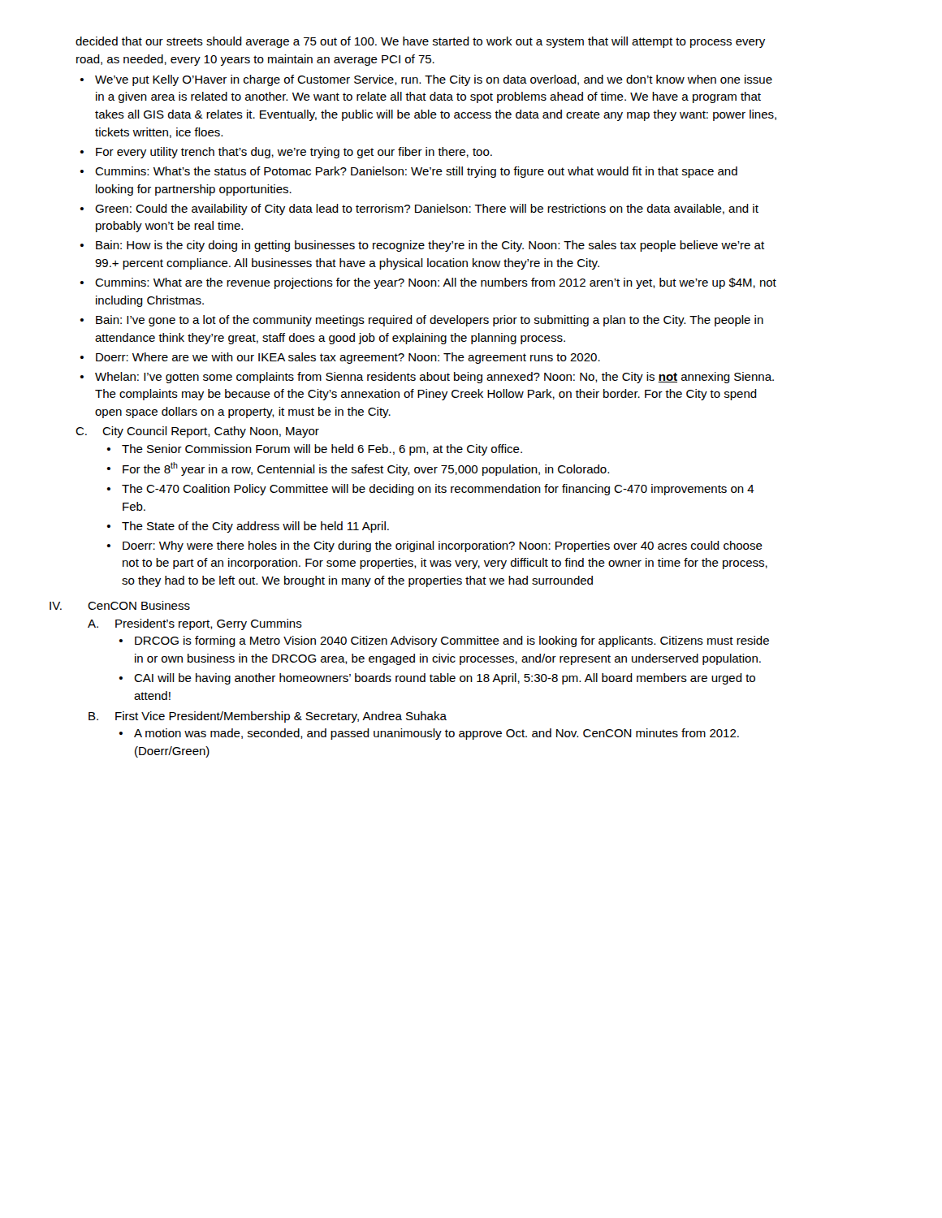decided that our streets should average a 75 out of 100. We have started to work out a system that will attempt to process every road, as needed, every 10 years to maintain an average PCI of 75.
We’ve put Kelly O’Haver in charge of Customer Service, run. The City is on data overload, and we don’t know when one issue in a given area is related to another. We want to relate all that data to spot problems ahead of time. We have a program that takes all GIS data & relates it. Eventually, the public will be able to access the data and create any map they want: power lines, tickets written, ice floes.
For every utility trench that’s dug, we’re trying to get our fiber in there, too.
Cummins: What’s the status of Potomac Park? Danielson: We’re still trying to figure out what would fit in that space and looking for partnership opportunities.
Green: Could the availability of City data lead to terrorism? Danielson: There will be restrictions on the data available, and it probably won’t be real time.
Bain: How is the city doing in getting businesses to recognize they’re in the City. Noon: The sales tax people believe we’re at 99.+ percent compliance. All businesses that have a physical location know they’re in the City.
Cummins: What are the revenue projections for the year? Noon: All the numbers from 2012 aren’t in yet, but we’re up $4M, not including Christmas.
Bain: I’ve gone to a lot of the community meetings required of developers prior to submitting a plan to the City. The people in attendance think they’re great, staff does a good job of explaining the planning process.
Doerr: Where are we with our IKEA sales tax agreement? Noon: The agreement runs to 2020.
Whelan: I’ve gotten some complaints from Sienna residents about being annexed? Noon: No, the City is not annexing Sienna. The complaints may be because of the City’s annexation of Piney Creek Hollow Park, on their border. For the City to spend open space dollars on a property, it must be in the City.
C. City Council Report, Cathy Noon, Mayor
The Senior Commission Forum will be held 6 Feb., 6 pm, at the City office.
For the 8th year in a row, Centennial is the safest City, over 75,000 population, in Colorado.
The C-470 Coalition Policy Committee will be deciding on its recommendation for financing C-470 improvements on 4 Feb.
The State of the City address will be held 11 April.
Doerr: Why were there holes in the City during the original incorporation? Noon: Properties over 40 acres could choose not to be part of an incorporation. For some properties, it was very, very difficult to find the owner in time for the process, so they had to be left out. We brought in many of the properties that we had surrounded
IV. CenCON Business
A. President’s report, Gerry Cummins
DRCOG is forming a Metro Vision 2040 Citizen Advisory Committee and is looking for applicants. Citizens must reside in or own business in the DRCOG area, be engaged in civic processes, and/or represent an underserved population.
CAI will be having another homeowners’ boards round table on 18 April, 5:30-8 pm. All board members are urged to attend!
B. First Vice President/Membership & Secretary, Andrea Suhaka
A motion was made, seconded, and passed unanimously to approve Oct. and Nov. CenCON minutes from 2012. (Doerr/Green)